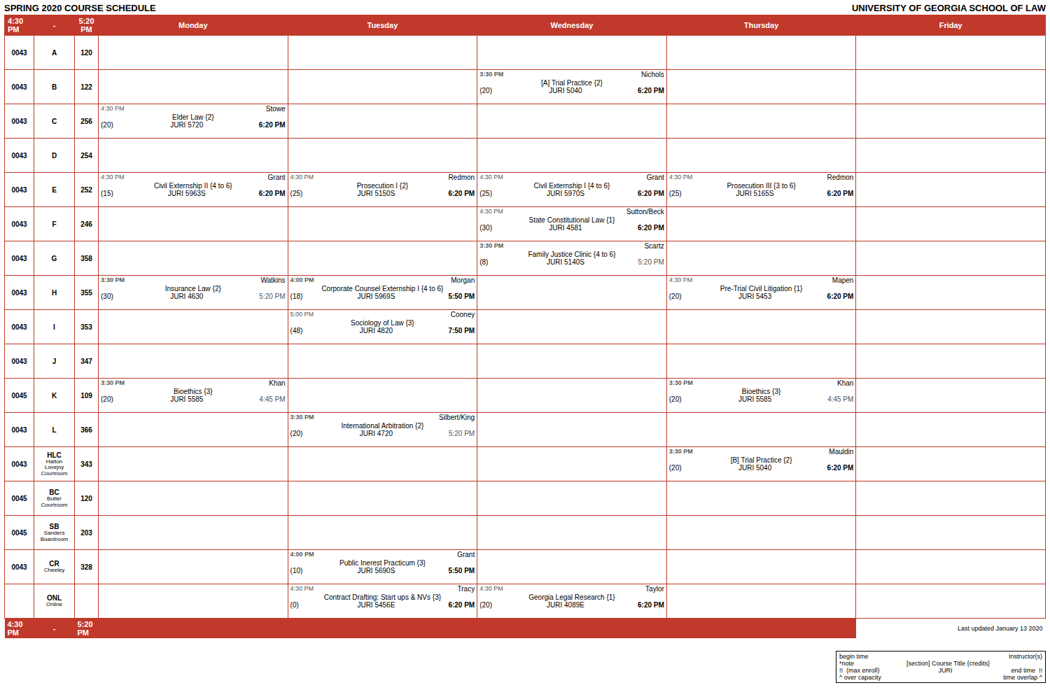SPRING 2020 COURSE SCHEDULE
UNIVERSITY OF GEORGIA SCHOOL OF LAW
| 4:30 PM | - | 5:20 PM | Monday | Tuesday | Wednesday | Thursday | Friday |
| --- | --- | --- | --- | --- | --- | --- | --- |
| 0043 | A | 120 | | | | | |
| 0043 | B | 122 | | | 3:30 PM Nichols [A] Trial Practice {2} (20) JURI 5040 6:20 PM | | |
| 0043 | C | 256 | 4:30 PM Stowe Elder Law {2} (20) JURI 5720 6:20 PM | | | | |
| 0043 | D | 254 | | | | | |
| 0043 | E | 252 | 4:30 PM Grant Civil Externship II {4 to 6} (15) JURI 5963S 6:20 PM | 4:30 PM Redmon Prosecution I {2} (25) JURI 5150S 6:20 PM | 4:30 PM Grant Civil Externship I {4 to 6} (25) JURI 5970S 6:20 PM | 4:30 PM Redmon Prosecution III {3 to 6} (25) JURI 5165S 6:20 PM | |
| 0043 | F | 246 | | | 4:30 PM Sutton/Beck State Constitutional Law {1} (30) JURI 4581 6:20 PM | | |
| 0043 | G | 358 | | | 3:30 PM Scartz Family Justice Clinic {4 to 6} (8) JURI 5140S 5:20 PM | | |
| 0043 | H | 355 | 3:30 PM Watkins Insurance Law {2} (30) JURI 4630 5:20 PM | 4:00 PM Morgan Corporate Counsel Externship I {4 to 6} (18) JURI 5969S 5:50 PM | | 4:30 PM Mapen Pre-Trial Civil Litigation {1} (20) JURI 5453 6:20 PM | |
| 0043 | I | 353 | | 5:00 PM Cooney Sociology of Law {3} (48) JURI 4820 7:50 PM | | | |
| 0043 | J | 347 | | | | | |
| 0045 | K | 109 | 3:30 PM Khan Bioethics {3} (20) JURI 5585 4:45 PM | | | 3:30 PM Khan Bioethics {3} (20) JURI 5585 4:45 PM | |
| 0043 | L | 366 | | 3:30 PM Silbert/King International Arbitration {2} (20) JURI 4720 5:20 PM | | | |
| 0043 | HLC Hatton Lovejoy Courtroom | 343 | | | | 3:30 PM Mauldin [B] Trial Practice {2} (20) JURI 5040 6:20 PM | |
| 0045 | BC Butler Courtroom | 120 | | | | | |
| 0045 | SB Sanders Boardroom | 203 | | | | | |
| 0043 | CR Cheeley | 328 | | 4:00 PM Grant Public Inerest Practicum {3} (10) JURI 5690S 5:50 PM | | | |
| | ONL Online | | | 4:30 PM Tracy Contract Drafting: Start ups & NVs {3} (0) JURI 5456E 6:20 PM | 4:30 PM Taylor Georgia Legal Research {1} (20) JURI 4089E 6:20 PM | | |
| 4:30 PM | - | 5:20 PM | | Last updated January 13 2020 |
begin time Instructor(s)
*note[section] Course Title {credits}
!! (max enroll) JURI end time !!
^ over capacity time overlap ^